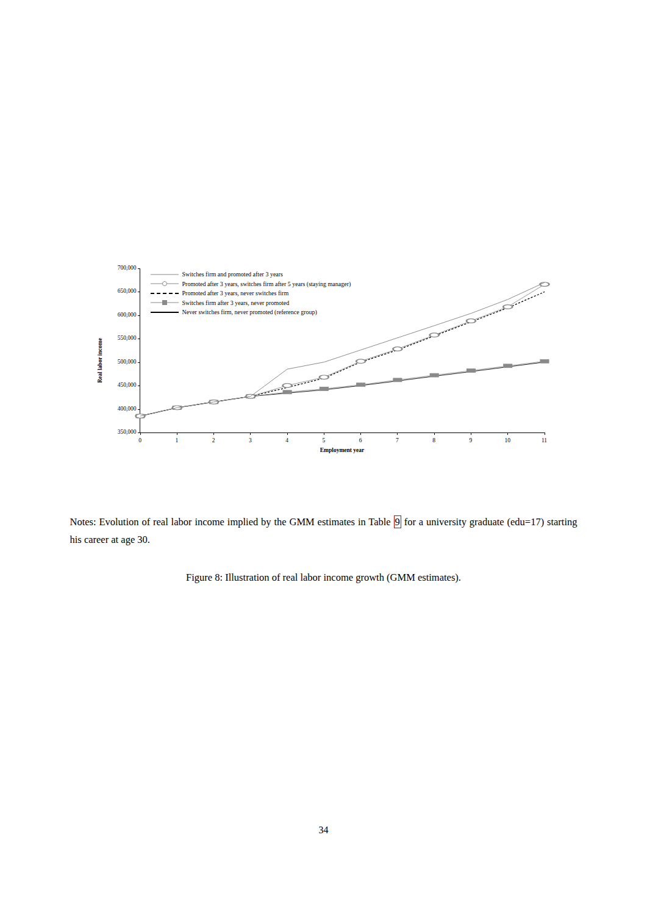Real labor income
700,000
650,000
600,000
550,000
500,000
450,000
400,000
350,000
0
1
2
3
4
5
6
7
8
9
10
11
Employment year
Switches firm and promoted after 3 years
Promoted after 3 years, switches firm after 5 years (staying manager)
Promoted after 3 years, never switches firm
Switches firm after 3 years, never promoted
Never switches firm, never promoted (reference group)
Notes: Evolution of real labor income implied by the GMM estimates in Table 9 for a university graduate (edu=17) starting his career at age 30.
Figure 8: Illustration of real labor income growth (GMM estimates).
34